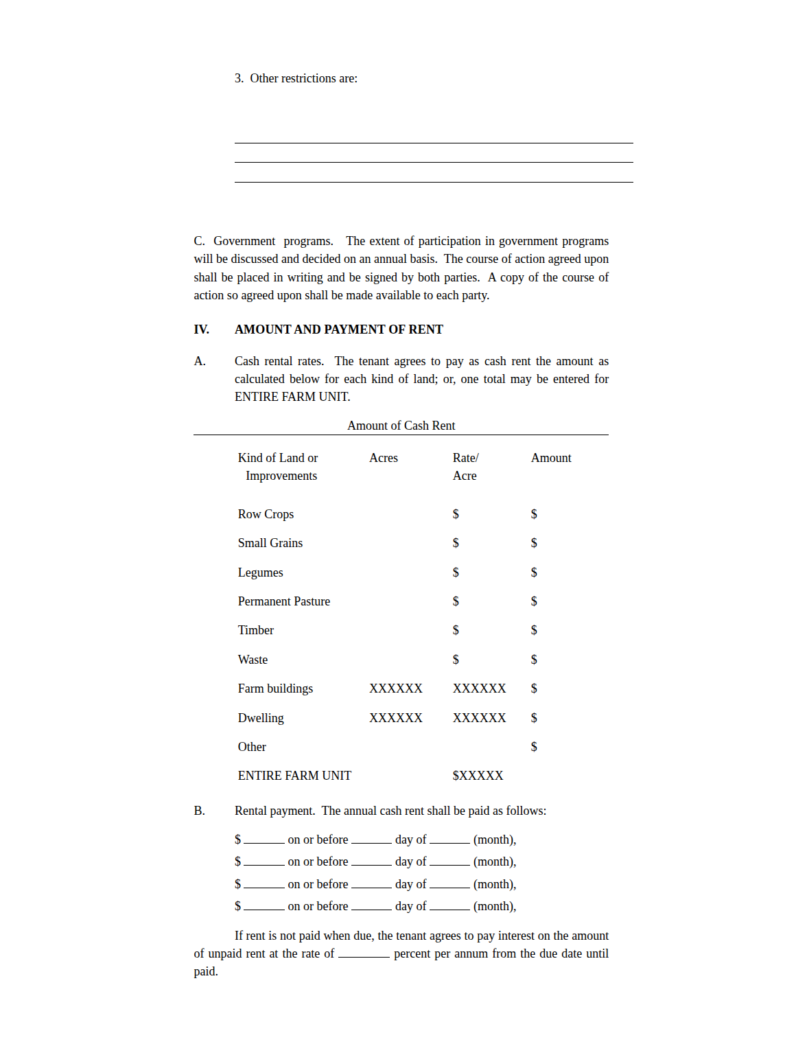3. Other restrictions are:
C. Government programs. The extent of participation in government programs will be discussed and decided on an annual basis. The course of action agreed upon shall be placed in writing and be signed by both parties. A copy of the course of action so agreed upon shall be made available to each party.
IV. AMOUNT AND PAYMENT OF RENT
A.
Cash rental rates. The tenant agrees to pay as cash rent the amount as calculated below for each kind of land; or, one total may be entered for ENTIRE FARM UNIT.
Amount of Cash Rent
| Kind of Land or Improvements | Acres | Rate/ Acre | Amount |
| --- | --- | --- | --- |
| Row Crops | | $ | $ |
| Small Grains | | $ | $ |
| Legumes | | $ | $ |
| Permanent Pasture | | $ | $ |
| Timber | | $ | $ |
| Waste | | $ | $ |
| Farm buildings | XXXXXX | XXXXXX | $ |
| Dwelling | XXXXXX | XXXXXX | $ |
| Other | | | $ |
| ENTIRE FARM UNIT | | $XXXXX | |
B.
Rental payment. The annual cash rent shall be paid as follows:
$ on or before day of (month),
$ on or before day of (month),
$ on or before day of (month),
$ on or before day of (month),
If rent is not paid when due, the tenant agrees to pay interest on the amount of unpaid rent at the rate of percent per annum from the due date until paid.